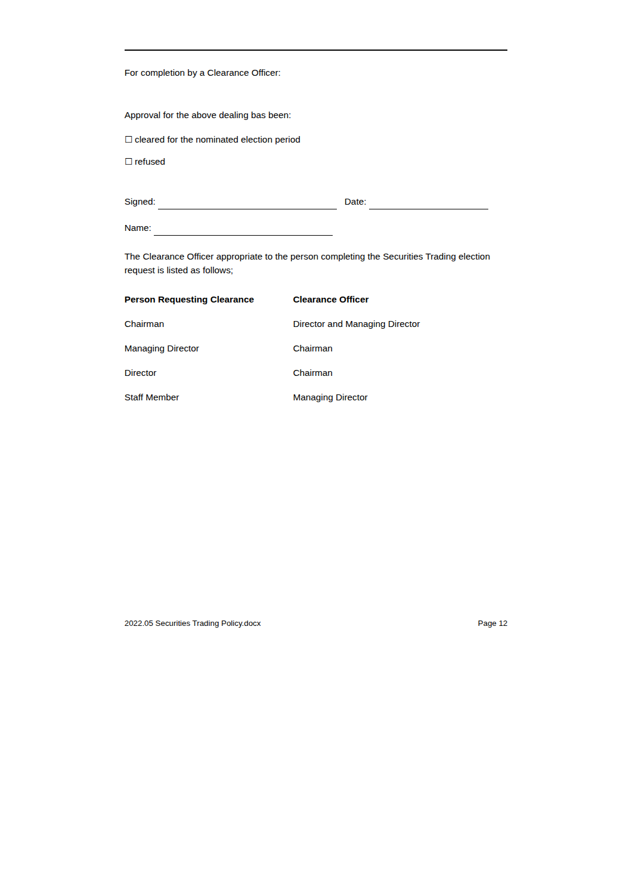For completion by a Clearance Officer:
Approval for the above dealing bas been:
☐ cleared for the nominated election period
☐ refused
Signed: Date:
Name:
The Clearance Officer appropriate to the person completing the Securities Trading election request is listed as follows;
| Person Requesting Clearance | Clearance Officer |
| --- | --- |
| Chairman | Director and Managing Director |
| Managing Director | Chairman |
| Director | Chairman |
| Staff Member | Managing Director |
2022.05 Securities Trading Policy.docx
Page 12